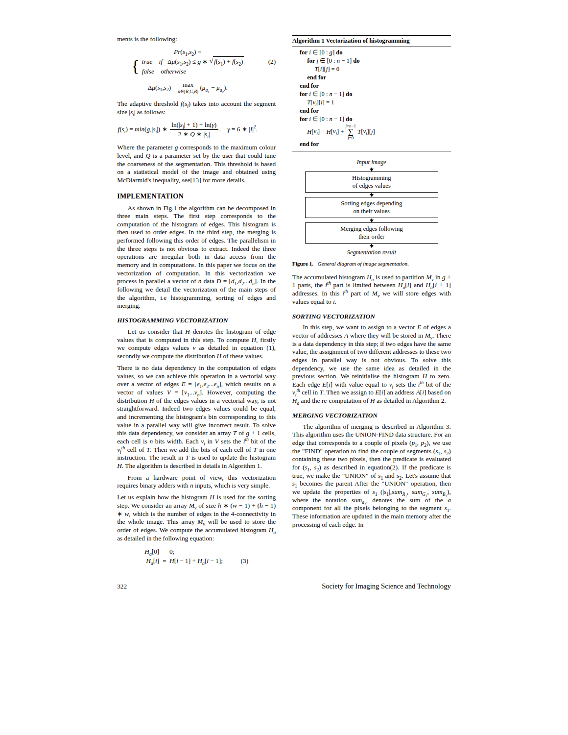ments is the following:
Pr(s1,s2) = {
true if Δμ(s1,s2) ≤ g ∗ f(s1) + f(s2)
false otherwise
(2)
Δμ(s1,s2) = max a∈[R,G,B] (μa1 − μa2).
The adaptive threshold f(si) takes into account the segment size |si| as follows:
f(si) = min(g,|si|) ∗ ln(|si| + 1) + ln(γ) 2 ∗ Q ∗ |si| . γ = 6 ∗ |I|2.
Where the parameter g corresponds to the maximum colour level, and Q is a parameter set by the user that could tune the coarseness of the segmentation. This threshold is based on a statistical model of the image and obtained using McDiarmid's inequality, see[13] for more details.
IMPLEMENTATION
As shown in Fig.1 the algorithm can be decomposed in three main steps. The first step corresponds to the computation of the histogram of edges. This histogram is then used to order edges. In the third step, the merging is performed following this order of edges. The parallelism in the three steps is not obvious to extract. Indeed the three operations are irregular both in data access from the memory and in computations. In this paper we focus on the vectorization of computation. In this vectorization we process in parallel a vector of n data D = [d1,d2...dn]. In the following we detail the vectorization of the main steps of the algorithm, i.e histogramming, sorting of edges and merging.
HISTOGRAMMING VECTORIZATION
Let us consider that H denotes the histogram of edge values that is computed in this step. To compute H, firstly we compute edges values v as detailed in equation (1), secondly we compute the distribution H of these values.
There is no data dependency in the computation of edges values, so we can achieve this operation in a vectorial way over a vector of edges E = [e1,e2...en], which results on a vector of values V = [v1...vn]. However, computing the distribution H of the edges values in a vectorial way, is not straightforward. Indeed two edges values could be equal, and incrementing the histogram's bin corresponding to this value in a parallel way will give incorrect result. To solve this data dependency, we consider an array T of g + 1 cells, each cell is n bits width. Each vi in V sets the ith bit of the vith cell of T. Then we add the bits of each cell of T in one instruction. The result in T is used to update the histogram H. The algorithm is described in details in Algorithm 1.
From a hardware point of view, this vectorization requires binary adders with n inputs, which is very simple.
Let us explain how the histogram H is used for the sorting step. We consider an array Mv of size h ∗ (w − 1) + (h − 1) ∗ w, which is the number of edges in the 4-connectivity in the whole image. This array Mv will be used to store the order of edges. We compute the accumulated histogram Ha as detailed in the following equation:
| H a [0] | = | 0; | |
| H a [ i ] | = | H [ i − 1] + H a [ i − 1]; | (3) |
Algorithm 1 Vectorization of histogramming
for i ∈ [0 : g] do
for j ∈ [0 : n − 1] do
T[i][j] = 0
end for
end for
for i ∈ [0 : n − 1] do
T[vi][i] = 1
end for
for i ∈ [0 : n − 1] do
H[vi] = H[vi] + j=n−1∑j=0 T[vi][j]
end for
Input image
Histogramming
of edges values
Sorting edges depending
on their values
Merging edges following
their order
Segmentation result
Figure 1. General diagram of image segmentation.
The accumulated histogram Ha is used to partition Mv in g + 1 parts, the ith part is limited between Ha[i] and Ha[i + 1] addresses. In this ith part of Mv we will store edges with values equal to i.
SORTING VECTORIZATION
In this step, we want to assign to a vector E of edges a vector of addresses A where they will be stored in Mv. There is a data dependency in this step; if two edges have the same value, the assignment of two different addresses to these two edges in parallel way is not obvious. To solve this dependency, we use the same idea as detailed in the previous section. We reinitialise the histogram H to zero. Each edge E[i] with value equal to vi sets the ith bit of the vith cell in T. Then we assign to E[i] an address A[i] based on Ha and the re-computation of H as detailed in Algorithm 2.
MERGING VECTORIZATION
The algorithm of merging is described in Algorithm 3. This algorithm uses the UNION-FIND data structure. For an edge that corresponds to a couple of pixels (p1, p2), we use the "FIND" operation to find the couple of segments (s1, s2) containing these two pixels, then the predicate is evaluated for (s1, s2) as described in equation(2). If the predicate is true, we make the "UNION" of s1 and s2. Let's assume that s1 becomes the parent After the "UNION" operation, then we update the properties of s1 (|s1|,sumR1, sumG1, sumB1), where the notation suma1, denotes the sum of the a component for all the pixels belonging to the segment s1. These information are updated in the main memory after the processing of each edge. In
322
Society for Imaging Science and Technology